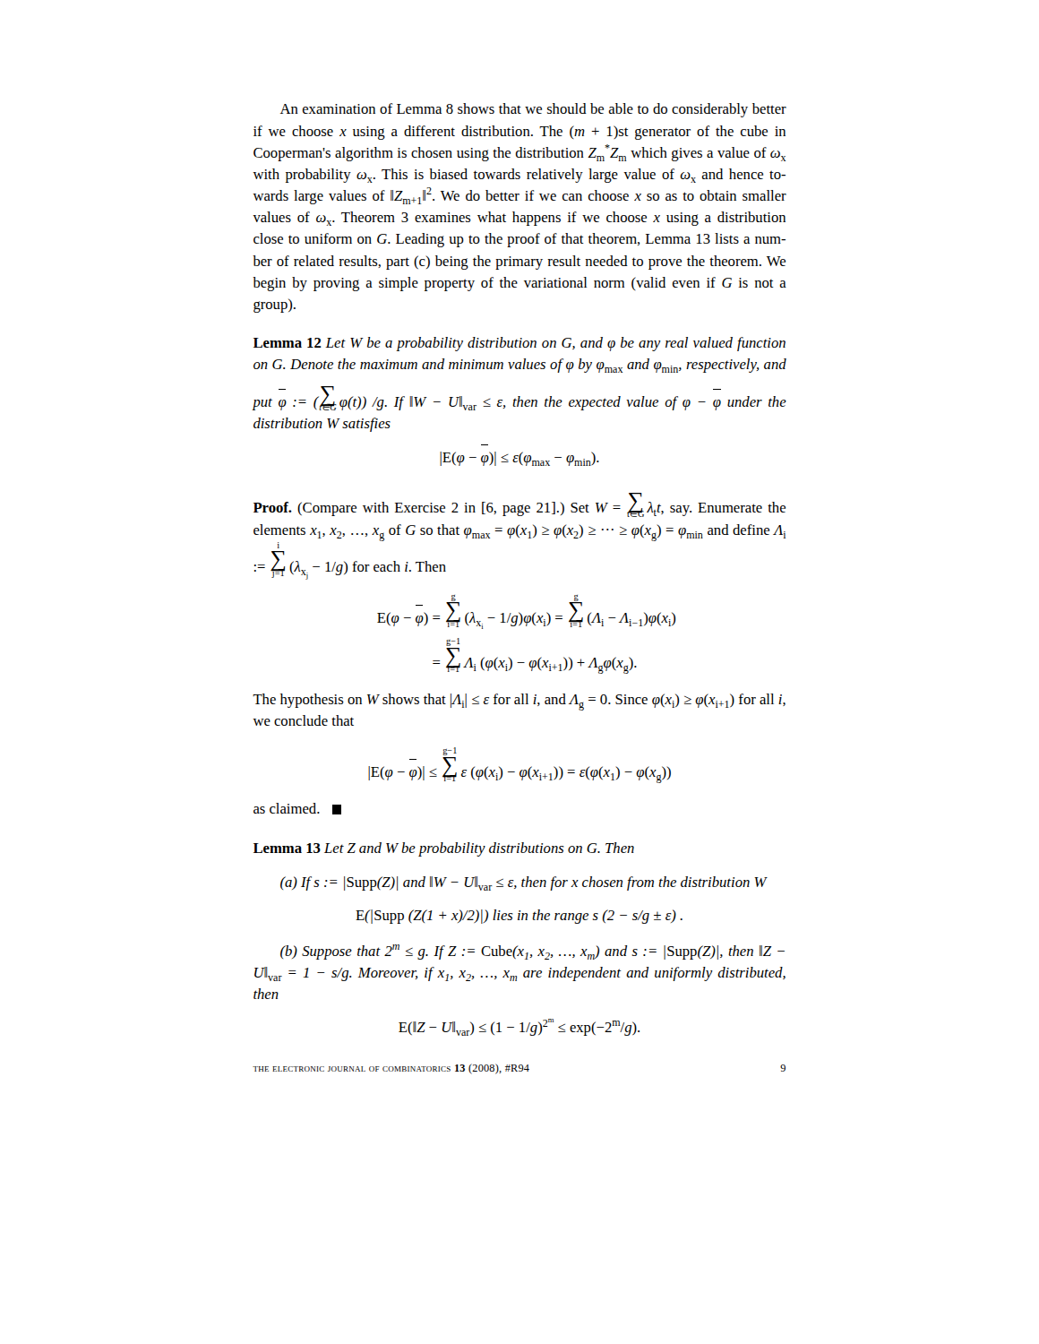An examination of Lemma 8 shows that we should be able to do considerably better if we choose x using a different distribution. The (m + 1)st generator of the cube in Cooperman's algorithm is chosen using the distribution Zm*Zm which gives a value of ωx with probability ωx. This is biased towards relatively large value of ωx and hence towards large values of ‖Zm+1‖2. We do better if we can choose x so as to obtain smaller values of ωx. Theorem 3 examines what happens if we choose x using a distribution close to uniform on G. Leading up to the proof of that theorem, Lemma 13 lists a number of related results, part (c) being the primary result needed to prove the theorem. We begin by proving a simple property of the variational norm (valid even if G is not a group).
Lemma 12 Let W be a probability distribution on G, and φ be any real valued function on G. Denote the maximum and minimum values of φ by φmax and φmin, respectively, and put φ := ( ∑t∈G φ(t)) /g. If ‖W − U‖var ≤ ε, then the expected value of φ − φ under the distribution W satisfies
|E(φ − φ)| ≤ ε(φmax − φmin).
Proof. (Compare with Exercise 2 in [6, page 21].) Set W = ∑t∈G λtt, say. Enumerate the elements x1, x2, …, xg of G so that φmax = φ(x1) ≥ φ(x2) ≥ ··· ≥ φ(xg) = φmin and define Λi := i∑j=1(λxj − 1/g) for each i. Then
E(φ − φ) = g∑i=1(λxi − 1/g)φ(xi) = g∑i=1(Λi − Λi−1)φ(xi) = g−1∑i=1 Λi (φ(xi) − φ(xi+1)) + Λgφ(xg).
The hypothesis on W shows that |Λi| ≤ ε for all i, and Λg = 0. Since φ(xi) ≥ φ(xi+1) for all i, we conclude that
|E(φ − φ)| ≤ g−1∑i=1 ε (φ(xi) − φ(xi+1)) = ε(φ(x1) − φ(xg))
as claimed.
Lemma 13 Let Z and W be probability distributions on G. Then
(a) If s := |Supp(Z)| and ‖W − U‖var ≤ ε, then for x chosen from the distribution W
E(|Supp (Z(1 + x)/2)|) lies in the range s (2 − s/g ± ε) .
(b) Suppose that 2m ≤ g. If Z := Cube(x1, x2, …, xm) and s := |Supp(Z)|, then ‖Z − U‖var = 1 − s/g. Moreover, if x1, x2, …, xm are independent and uniformly distributed, then
E(‖Z − U‖var) ≤ (1 − 1/g)2m ≤ exp(−2m/g).
the electronic journal of combinatorics 13 (2008), #R94 9